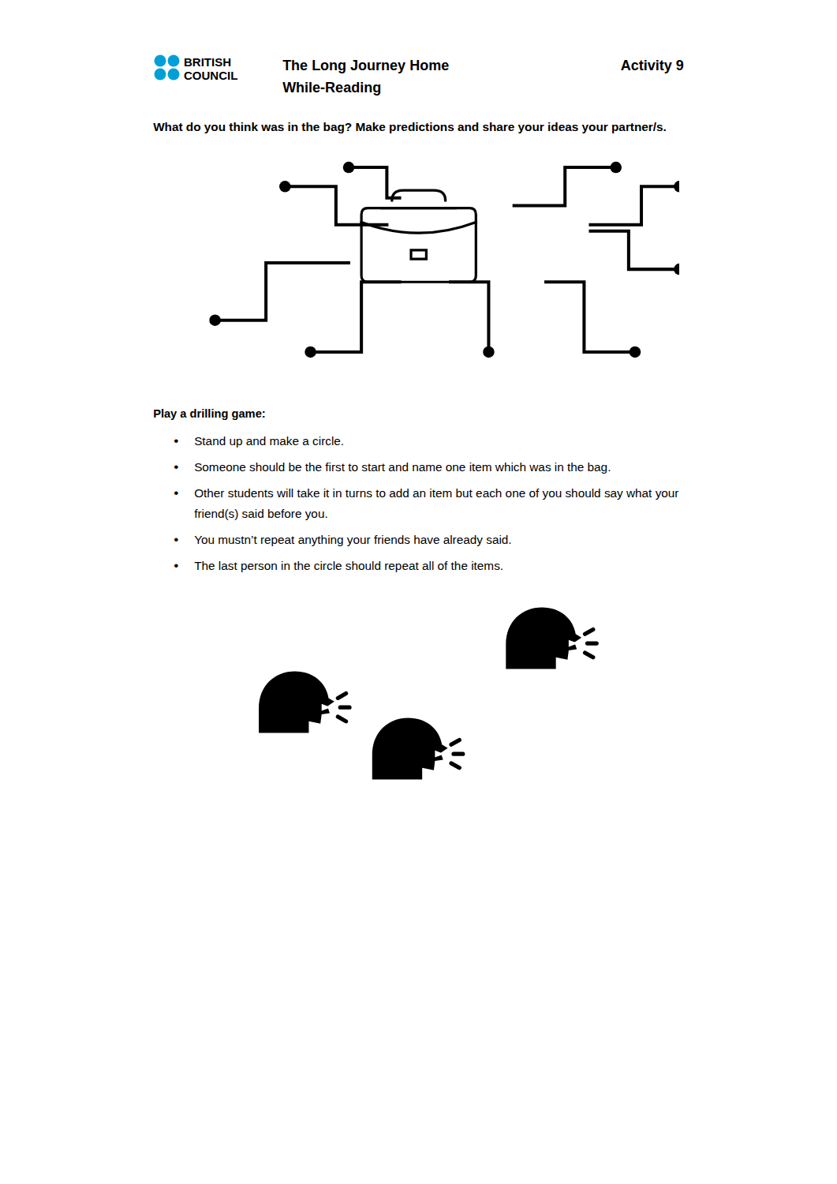BRITISH COUNCIL
The Long Journey Home
While-Reading
Activity 9
What do you think was in the bag? Make predictions and share your ideas your partner/s.
Play a drilling game:
Stand up and make a circle.
Someone should be the first to start and name one item which was in the bag.
Other students will take it in turns to add an item but each one of you should say what your friend(s) said before you.
You mustn’t repeat anything your friends have already said.
The last person in the circle should repeat all of the items.